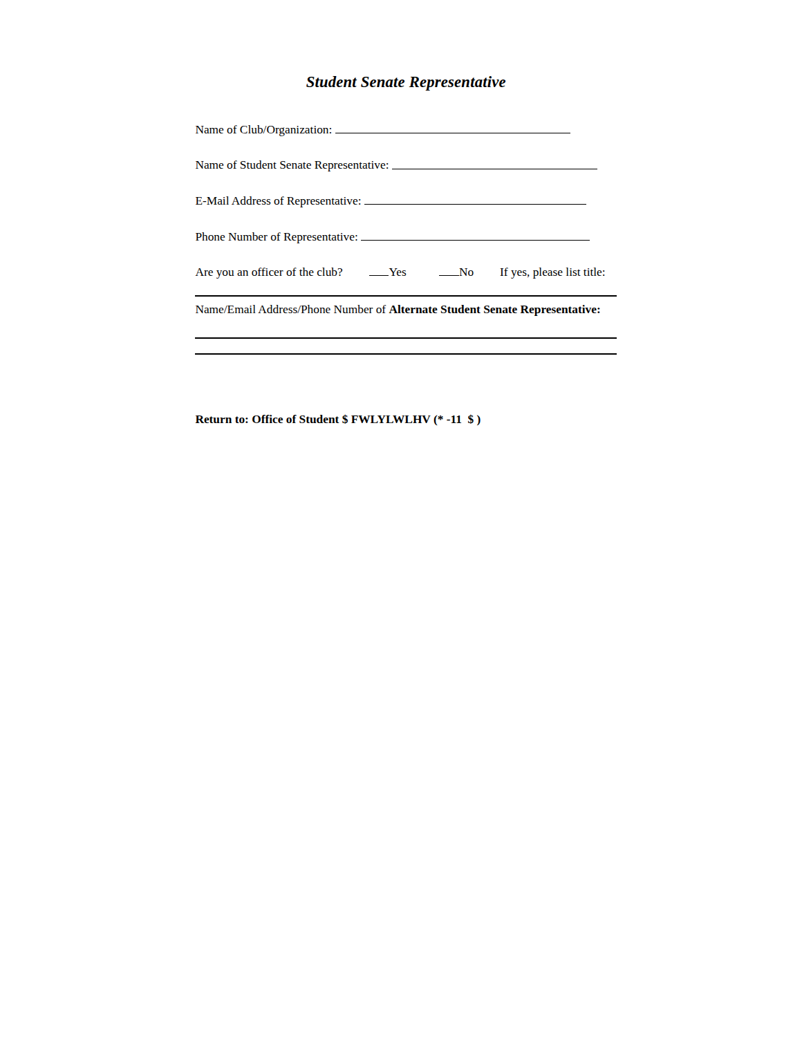Student Senate Representative
Name of Club/Organization:
Name of Student Senate Representative:
E-Mail Address of Representative:
Phone Number of Representative:
Are you an officer of the club? Yes No If yes, please list title:
Name/Email Address/Phone Number of Alternate Student Senate Representative:
Return to: Office of Student $ FWLYLWLHV (* -11 $ )